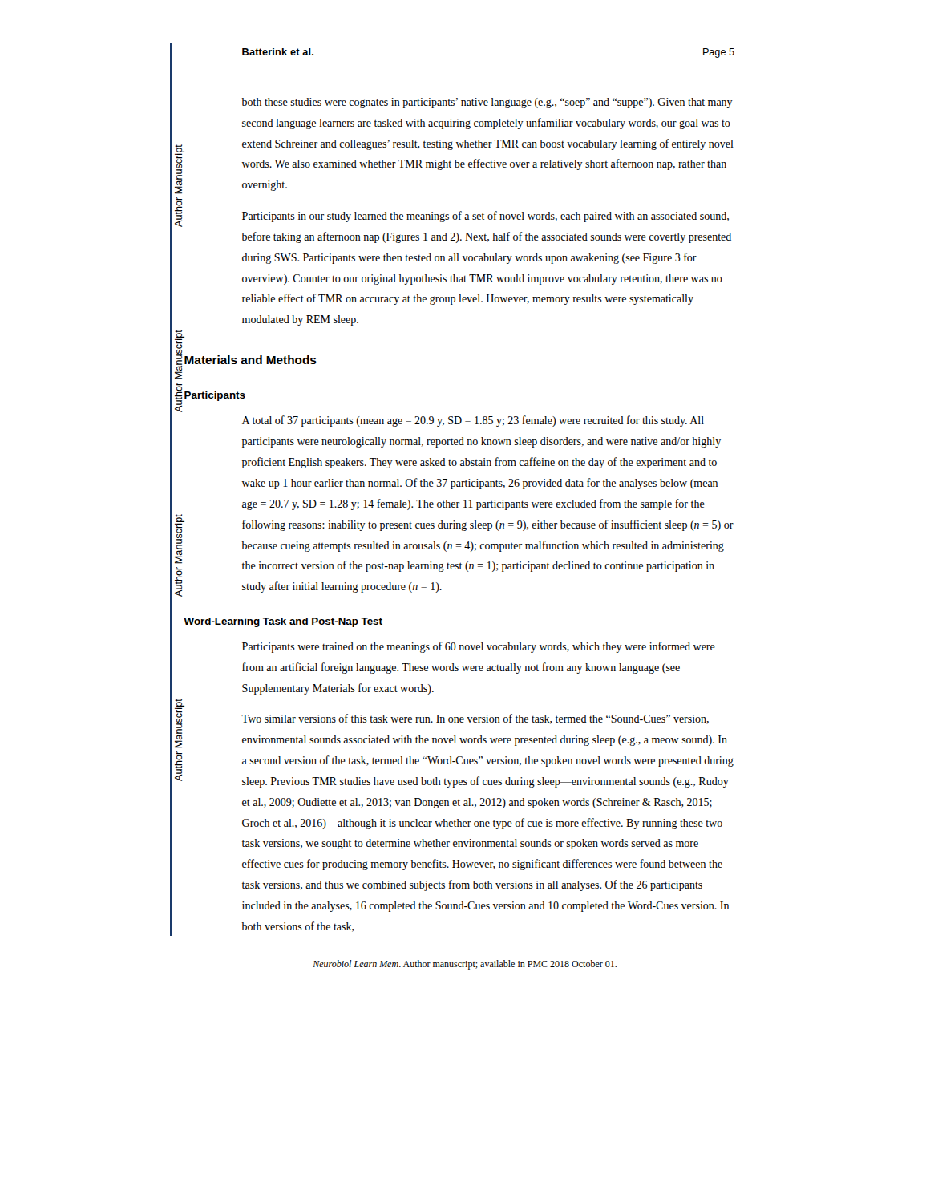Author Manuscript
Author Manuscript
Author Manuscript
Author Manuscript
Batterink et al. Page 5
both these studies were cognates in participants’ native language (e.g., “soep” and “suppe”). Given that many second language learners are tasked with acquiring completely unfamiliar vocabulary words, our goal was to extend Schreiner and colleagues’ result, testing whether TMR can boost vocabulary learning of entirely novel words. We also examined whether TMR might be effective over a relatively short afternoon nap, rather than overnight.
Participants in our study learned the meanings of a set of novel words, each paired with an associated sound, before taking an afternoon nap (Figures 1 and 2). Next, half of the associated sounds were covertly presented during SWS. Participants were then tested on all vocabulary words upon awakening (see Figure 3 for overview). Counter to our original hypothesis that TMR would improve vocabulary retention, there was no reliable effect of TMR on accuracy at the group level. However, memory results were systematically modulated by REM sleep.
Materials and Methods
Participants
A total of 37 participants (mean age = 20.9 y, SD = 1.85 y; 23 female) were recruited for this study. All participants were neurologically normal, reported no known sleep disorders, and were native and/or highly proficient English speakers. They were asked to abstain from caffeine on the day of the experiment and to wake up 1 hour earlier than normal. Of the 37 participants, 26 provided data for the analyses below (mean age = 20.7 y, SD = 1.28 y; 14 female). The other 11 participants were excluded from the sample for the following reasons: inability to present cues during sleep (n = 9), either because of insufficient sleep (n = 5) or because cueing attempts resulted in arousals (n = 4); computer malfunction which resulted in administering the incorrect version of the post-nap learning test (n = 1); participant declined to continue participation in study after initial learning procedure (n = 1).
Word-Learning Task and Post-Nap Test
Participants were trained on the meanings of 60 novel vocabulary words, which they were informed were from an artificial foreign language. These words were actually not from any known language (see Supplementary Materials for exact words).
Two similar versions of this task were run. In one version of the task, termed the “Sound-Cues” version, environmental sounds associated with the novel words were presented during sleep (e.g., a meow sound). In a second version of the task, termed the “Word-Cues” version, the spoken novel words were presented during sleep. Previous TMR studies have used both types of cues during sleep—environmental sounds (e.g., Rudoy et al., 2009; Oudiette et al., 2013; van Dongen et al., 2012) and spoken words (Schreiner & Rasch, 2015; Groch et al., 2016)—although it is unclear whether one type of cue is more effective. By running these two task versions, we sought to determine whether environmental sounds or spoken words served as more effective cues for producing memory benefits. However, no significant differences were found between the task versions, and thus we combined subjects from both versions in all analyses. Of the 26 participants included in the analyses, 16 completed the Sound-Cues version and 10 completed the Word-Cues version. In both versions of the task,
Neurobiol Learn Mem. Author manuscript; available in PMC 2018 October 01.